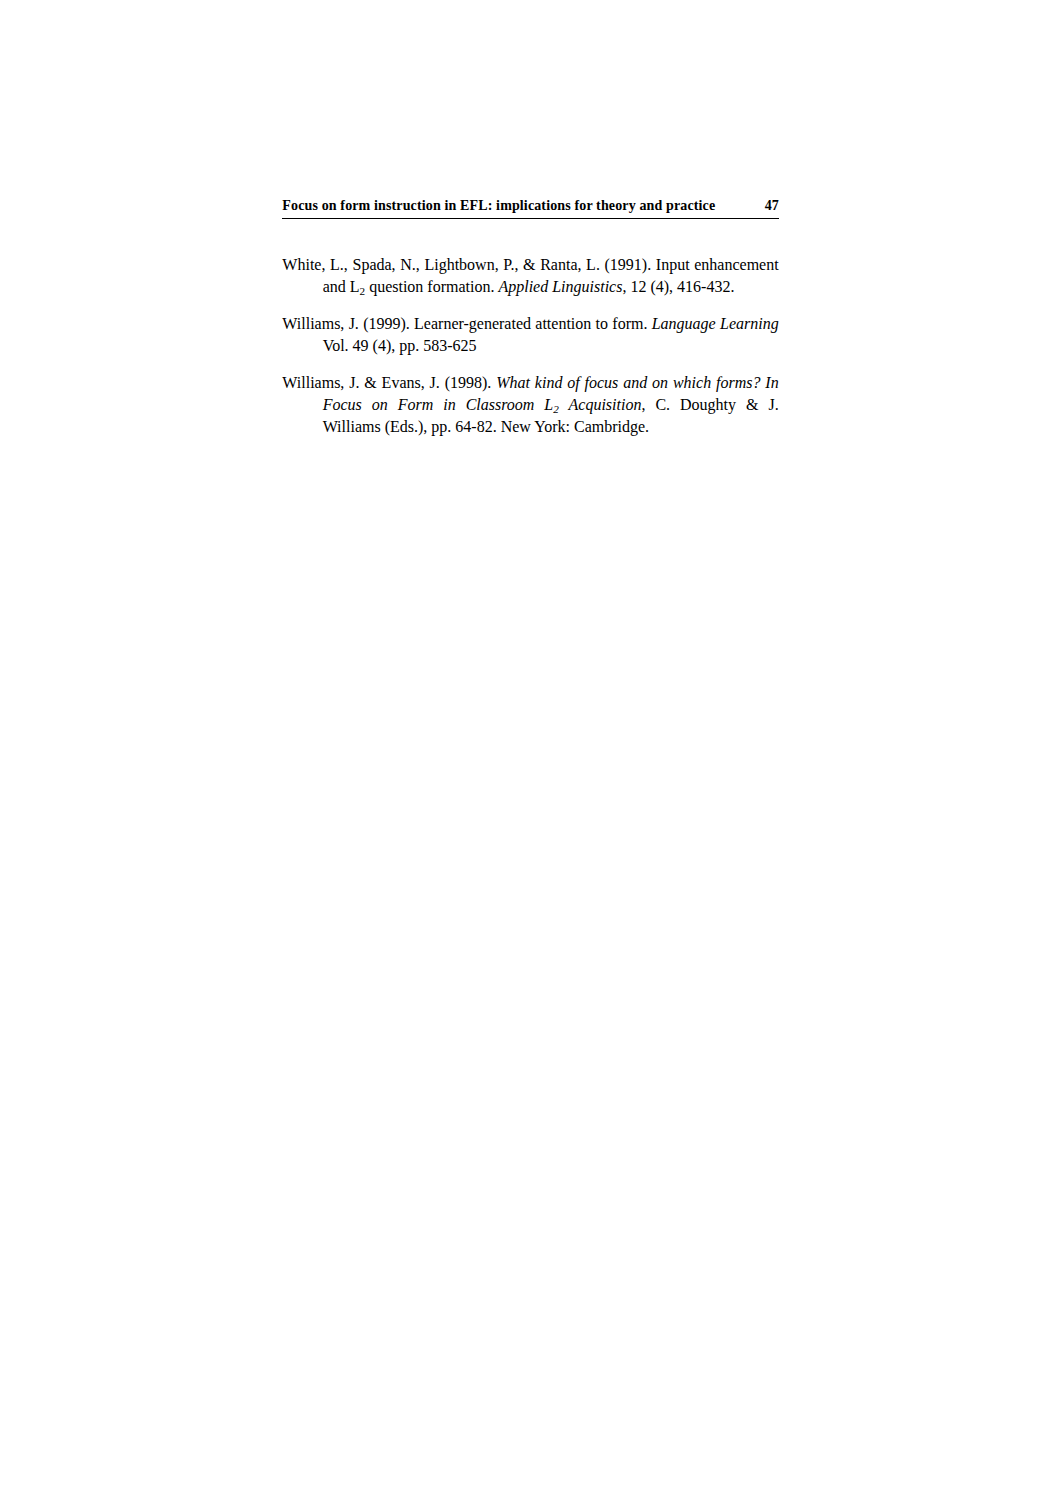Focus on form instruction in EFL: implications for theory and practice 47
White, L., Spada, N., Lightbown, P., & Ranta, L. (1991). Input enhancement and L2 question formation. Applied Linguistics, 12 (4), 416-432.
Williams, J. (1999). Learner-generated attention to form. Language Learning Vol. 49 (4), pp. 583-625
Williams, J. & Evans, J. (1998). What kind of focus and on which forms? In Focus on Form in Classroom L2 Acquisition, C. Doughty & J. Williams (Eds.), pp. 64-82. New York: Cambridge.